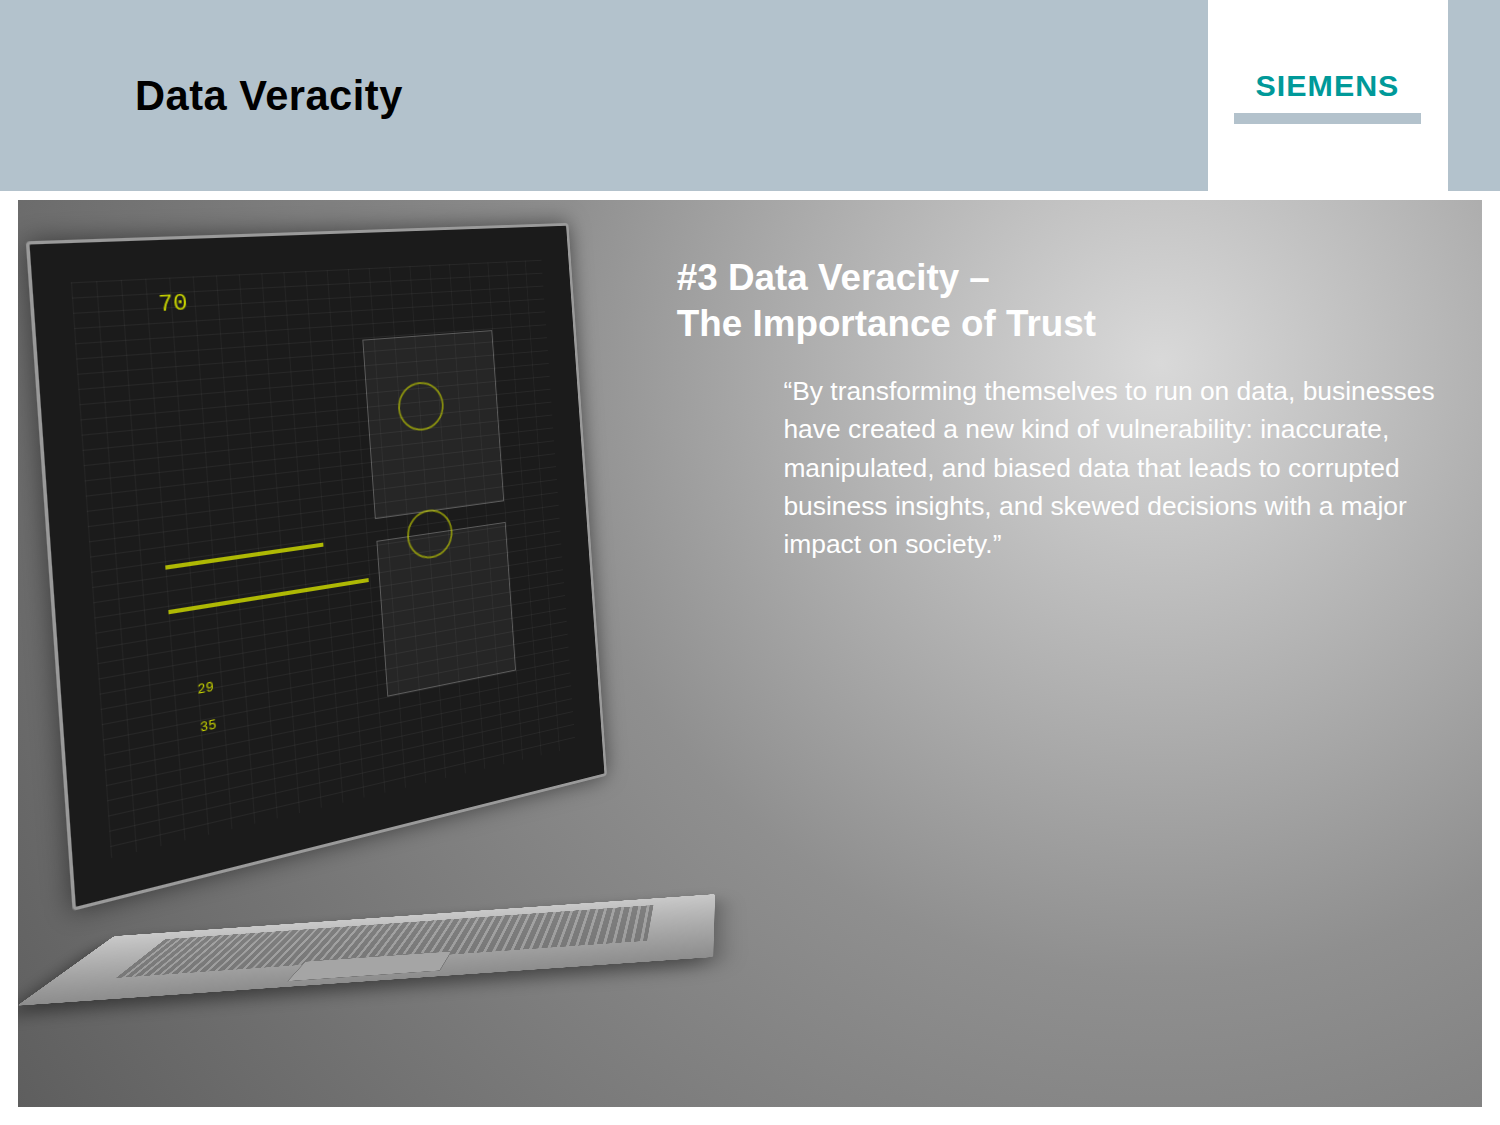Data Veracity
SIEMENS
70 29 35
#3 Data Veracity –
The Importance of Trust
“By transforming themselves to run on data, businesses have created a new kind of vulnerability: inaccurate, manipulated, and biased data that leads to corrupted business insights, and skewed decisions with a major impact on society.”